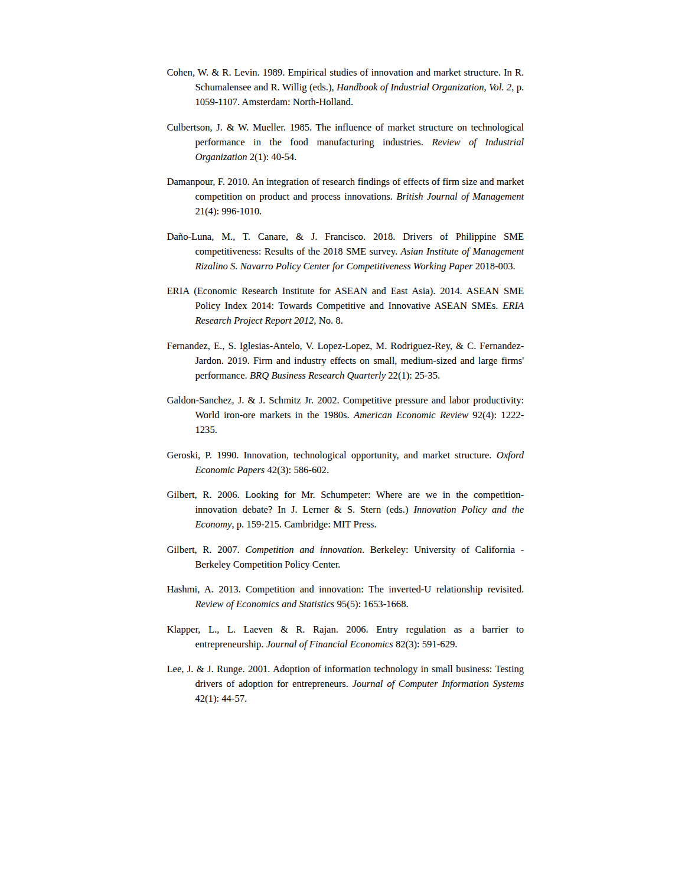Cohen, W. & R. Levin. 1989. Empirical studies of innovation and market structure. In R. Schumalensee and R. Willig (eds.), Handbook of Industrial Organization, Vol. 2, p. 1059-1107. Amsterdam: North-Holland.
Culbertson, J. & W. Mueller. 1985. The influence of market structure on technological performance in the food manufacturing industries. Review of Industrial Organization 2(1): 40-54.
Damanpour, F. 2010. An integration of research findings of effects of firm size and market competition on product and process innovations. British Journal of Management 21(4): 996-1010.
Daño-Luna, M., T. Canare, & J. Francisco. 2018. Drivers of Philippine SME competitiveness: Results of the 2018 SME survey. Asian Institute of Management Rizalino S. Navarro Policy Center for Competitiveness Working Paper 2018-003.
ERIA (Economic Research Institute for ASEAN and East Asia). 2014. ASEAN SME Policy Index 2014: Towards Competitive and Innovative ASEAN SMEs. ERIA Research Project Report 2012, No. 8.
Fernandez, E., S. Iglesias-Antelo, V. Lopez-Lopez, M. Rodriguez-Rey, & C. Fernandez-Jardon. 2019. Firm and industry effects on small, medium-sized and large firms' performance. BRQ Business Research Quarterly 22(1): 25-35.
Galdon-Sanchez, J. & J. Schmitz Jr. 2002. Competitive pressure and labor productivity: World iron-ore markets in the 1980s. American Economic Review 92(4): 1222-1235.
Geroski, P. 1990. Innovation, technological opportunity, and market structure. Oxford Economic Papers 42(3): 586-602.
Gilbert, R. 2006. Looking for Mr. Schumpeter: Where are we in the competition-innovation debate? In J. Lerner & S. Stern (eds.) Innovation Policy and the Economy, p. 159-215. Cambridge: MIT Press.
Gilbert, R. 2007. Competition and innovation. Berkeley: University of California - Berkeley Competition Policy Center.
Hashmi, A. 2013. Competition and innovation: The inverted-U relationship revisited. Review of Economics and Statistics 95(5): 1653-1668.
Klapper, L., L. Laeven & R. Rajan. 2006. Entry regulation as a barrier to entrepreneurship. Journal of Financial Economics 82(3): 591-629.
Lee, J. & J. Runge. 2001. Adoption of information technology in small business: Testing drivers of adoption for entrepreneurs. Journal of Computer Information Systems 42(1): 44-57.